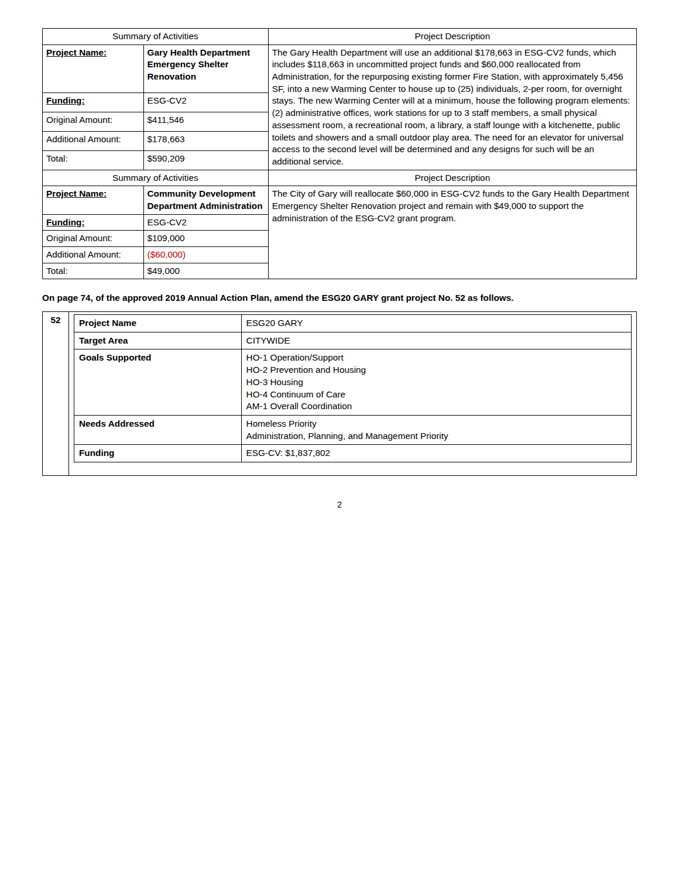| Summary of Activities | Project Description |
| --- | --- |
| Project Name: | Gary Health Department Emergency Shelter Renovation | The Gary Health Department will use an additional $178,663 in ESG-CV2 funds, which includes $118,663 in uncommitted project funds and $60,000 reallocated from Administration, for the repurposing existing former Fire Station, with approximately 5,456 SF, into a new Warming Center to house up to (25) individuals, 2-per room, for overnight stays. The new Warming Center will at a minimum, house the following program elements: (2) administrative offices, work stations for up to 3 staff members, a small physical assessment room, a recreational room, a library, a staff lounge with a kitchenette, public toilets and showers and a small outdoor play area. The need for an elevator for universal access to the second level will be determined and any designs for such will be an additional service. |
| Funding: | ESG-CV2 |
| Original Amount: | $411,546 |
| Additional Amount: | $178,663 |
| Total: | $590,209 |
| Summary of Activities | Project Description |
| Project Name: | Community Development Department Administration | The City of Gary will reallocate $60,000 in ESG-CV2 funds to the Gary Health Department Emergency Shelter Renovation project and remain with $49,000 to support the administration of the ESG-CV2 grant program. |
| Funding: | ESG-CV2 |
| Original Amount: | $109,000 |
| Additional Amount: | ($60,000) |
| Total: | $49,000 |
On page 74, of the approved 2019 Annual Action Plan, amend the ESG20 GARY grant project No. 52 as follows.
| 52 | / Project Name / ESG20 GARY / / Target Area / CITYWIDE / / Goals Supported / HO-1 Operation/Support HO-2 Prevention and Housing HO-3 Housing HO-4 Continuum of Care AM-1 Overall Coordination / / Needs Addressed / Homeless Priority Administration, Planning, and Management Priority / / Funding / ESG-CV: $1,837,802 / |
2